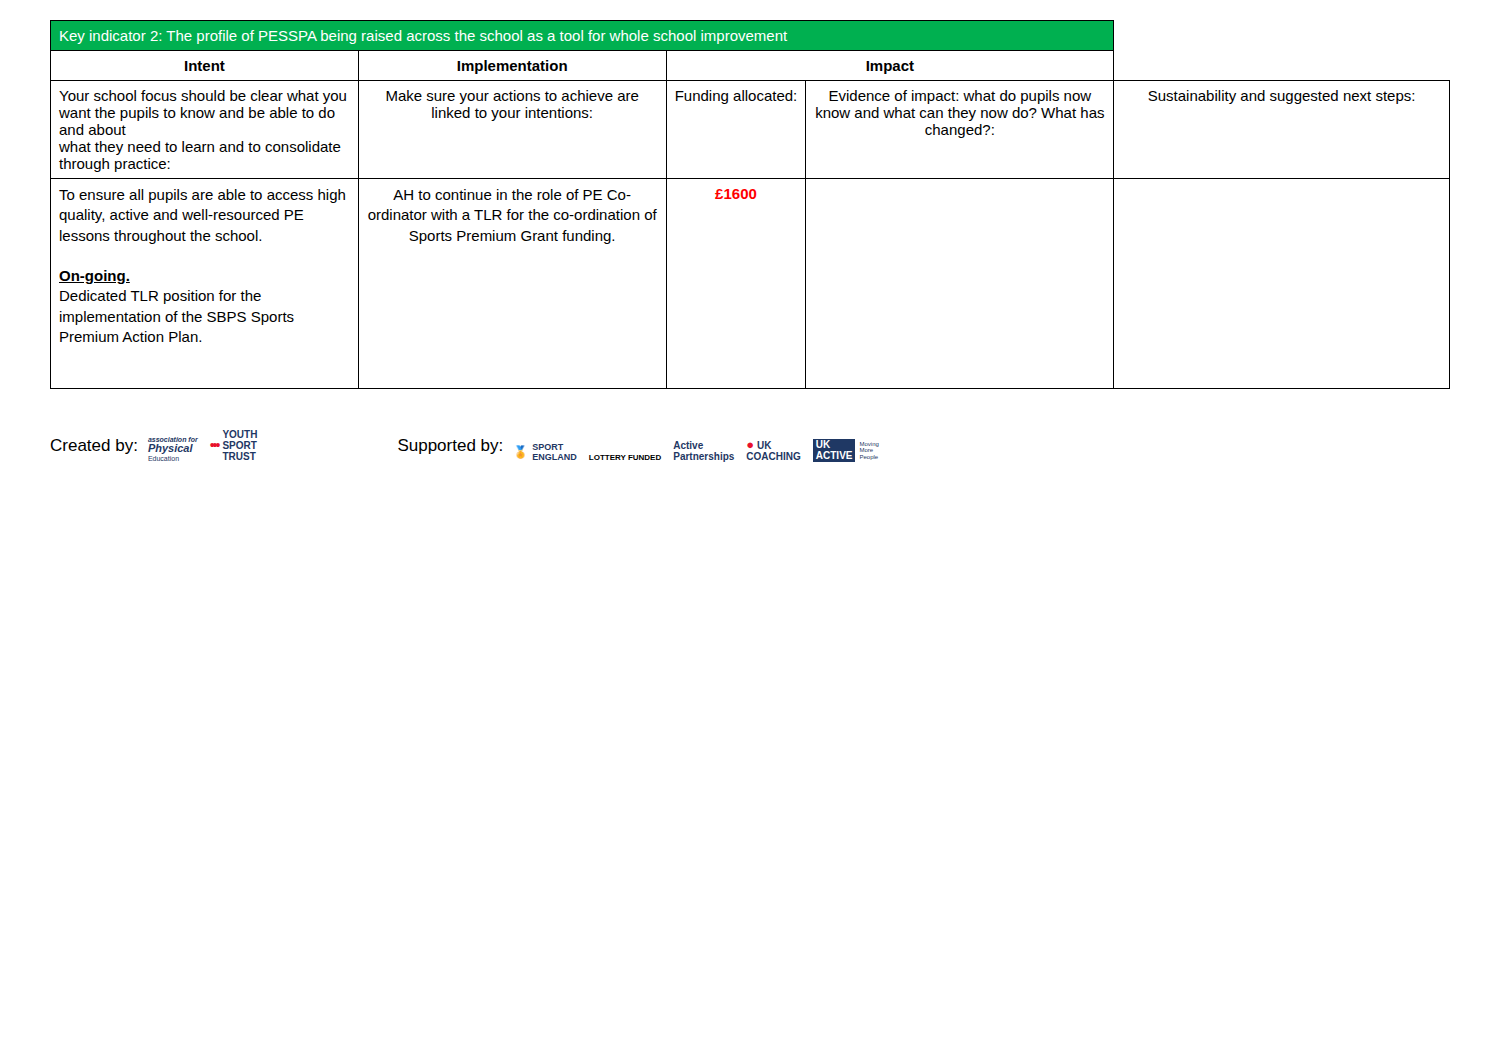| Key indicator 2: The profile of PESSPA being raised across the school as a tool for whole school improvement | |
| Intent | Implementation | Impact | |
| Your school focus should be clear what you want the pupils to know and be able to do and about what they need to learn and to consolidate through practice: | Make sure your actions to achieve are linked to your intentions: | Funding allocated: | Evidence of impact: what do pupils now know and what can they now do? What has changed?: | Sustainability and suggested next steps: |
| To ensure all pupils are able to access high quality, active and well-resourced PE lessons throughout the school. On-going. Dedicated TLR position for the implementation of the SBPS Sports Premium Action Plan. | AH to continue in the role of PE Co-ordinator with a TLR for the co-ordination of Sports Premium Grant funding. | £1600 | | |
Created by:
association for Physical Education ••• YOUTH
SPORT
TRUST
Supported by:
🏅 SPORT
ENGLAND LOTTERY FUNDED Active
Partnerships ● UK
COACHING UK
ACTIVE Moving
More
People